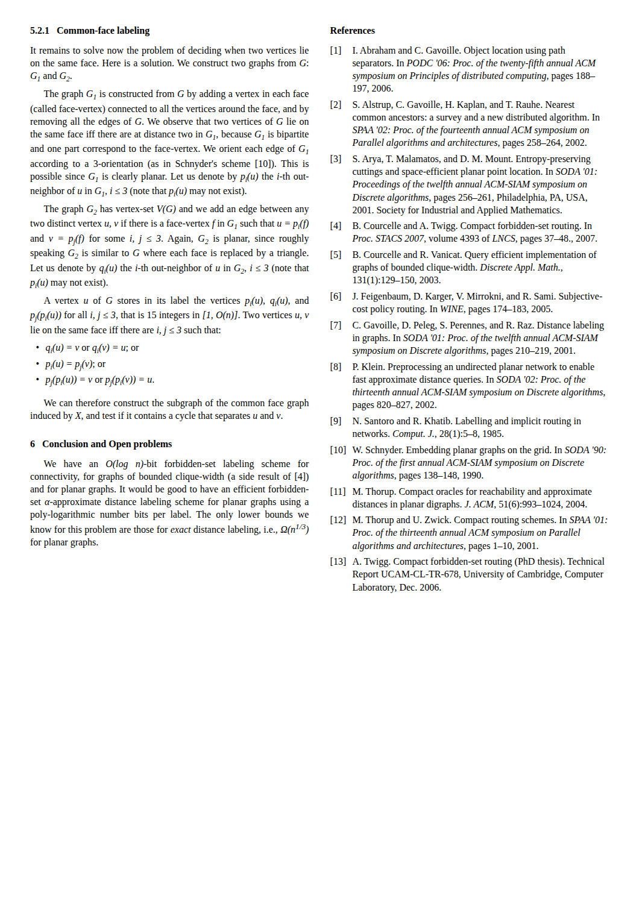5.2.1 Common-face labeling
It remains to solve now the problem of deciding when two vertices lie on the same face. Here is a solution. We construct two graphs from G: G1 and G2.
The graph G1 is constructed from G by adding a vertex in each face (called face-vertex) connected to all the vertices around the face, and by removing all the edges of G. We observe that two vertices of G lie on the same face iff there are at distance two in G1, because G1 is bipartite and one part correspond to the face-vertex. We orient each edge of G1 according to a 3-orientation (as in Schnyder's scheme [10]). This is possible since G1 is clearly planar. Let us denote by pi(u) the i-th out-neighbor of u in G1, i ≤ 3 (note that pi(u) may not exist).
The graph G2 has vertex-set V(G) and we add an edge between any two distinct vertex u, v if there is a face-vertex f in G1 such that u = pi(f) and v = pj(f) for some i, j ≤ 3. Again, G2 is planar, since roughly speaking G2 is similar to G where each face is replaced by a triangle. Let us denote by qi(u) the i-th out-neighbor of u in G2, i ≤ 3 (note that pi(u) may not exist).
A vertex u of G stores in its label the vertices pi(u), qi(u), and pj(pi(u)) for all i, j ≤ 3, that is 15 integers in [1, O(n)]. Two vertices u, v lie on the same face iff there are i, j ≤ 3 such that:
qi(u) = v or qi(v) = u; or
pi(u) = pj(v); or
pj(pi(u)) = v or pj(pi(v)) = u.
We can therefore construct the subgraph of the common face graph induced by X, and test if it contains a cycle that separates u and v.
6 Conclusion and Open problems
We have an O(log n)-bit forbidden-set labeling scheme for connectivity, for graphs of bounded clique-width (a side result of [4]) and for planar graphs. It would be good to have an efficient forbidden-set α-approximate distance labeling scheme for planar graphs using a poly-logarithmic number bits per label. The only lower bounds we know for this problem are those for exact distance labeling, i.e., Ω(n1/3) for planar graphs.
References
[1] I. Abraham and C. Gavoille. Object location using path separators. In PODC '06: Proc. of the twenty-fifth annual ACM symposium on Principles of distributed computing, pages 188–197, 2006.
[2] S. Alstrup, C. Gavoille, H. Kaplan, and T. Rauhe. Nearest common ancestors: a survey and a new distributed algorithm. In SPAA '02: Proc. of the fourteenth annual ACM symposium on Parallel algorithms and architectures, pages 258–264, 2002.
[3] S. Arya, T. Malamatos, and D. M. Mount. Entropy-preserving cuttings and space-efficient planar point location. In SODA '01: Proceedings of the twelfth annual ACM-SIAM symposium on Discrete algorithms, pages 256–261, Philadelphia, PA, USA, 2001. Society for Industrial and Applied Mathematics.
[4] B. Courcelle and A. Twigg. Compact forbidden-set routing. In Proc. STACS 2007, volume 4393 of LNCS, pages 37–48., 2007.
[5] B. Courcelle and R. Vanicat. Query efficient implementation of graphs of bounded clique-width. Discrete Appl. Math., 131(1):129–150, 2003.
[6] J. Feigenbaum, D. Karger, V. Mirrokni, and R. Sami. Subjective-cost policy routing. In WINE, pages 174–183, 2005.
[7] C. Gavoille, D. Peleg, S. Perennes, and R. Raz. Distance labeling in graphs. In SODA '01: Proc. of the twelfth annual ACM-SIAM symposium on Discrete algorithms, pages 210–219, 2001.
[8] P. Klein. Preprocessing an undirected planar network to enable fast approximate distance queries. In SODA '02: Proc. of the thirteenth annual ACM-SIAM symposium on Discrete algorithms, pages 820–827, 2002.
[9] N. Santoro and R. Khatib. Labelling and implicit routing in networks. Comput. J., 28(1):5–8, 1985.
[10] W. Schnyder. Embedding planar graphs on the grid. In SODA '90: Proc. of the first annual ACM-SIAM symposium on Discrete algorithms, pages 138–148, 1990.
[11] M. Thorup. Compact oracles for reachability and approximate distances in planar digraphs. J. ACM, 51(6):993–1024, 2004.
[12] M. Thorup and U. Zwick. Compact routing schemes. In SPAA '01: Proc. of the thirteenth annual ACM symposium on Parallel algorithms and architectures, pages 1–10, 2001.
[13] A. Twigg. Compact forbidden-set routing (PhD thesis). Technical Report UCAM-CL-TR-678, University of Cambridge, Computer Laboratory, Dec. 2006.